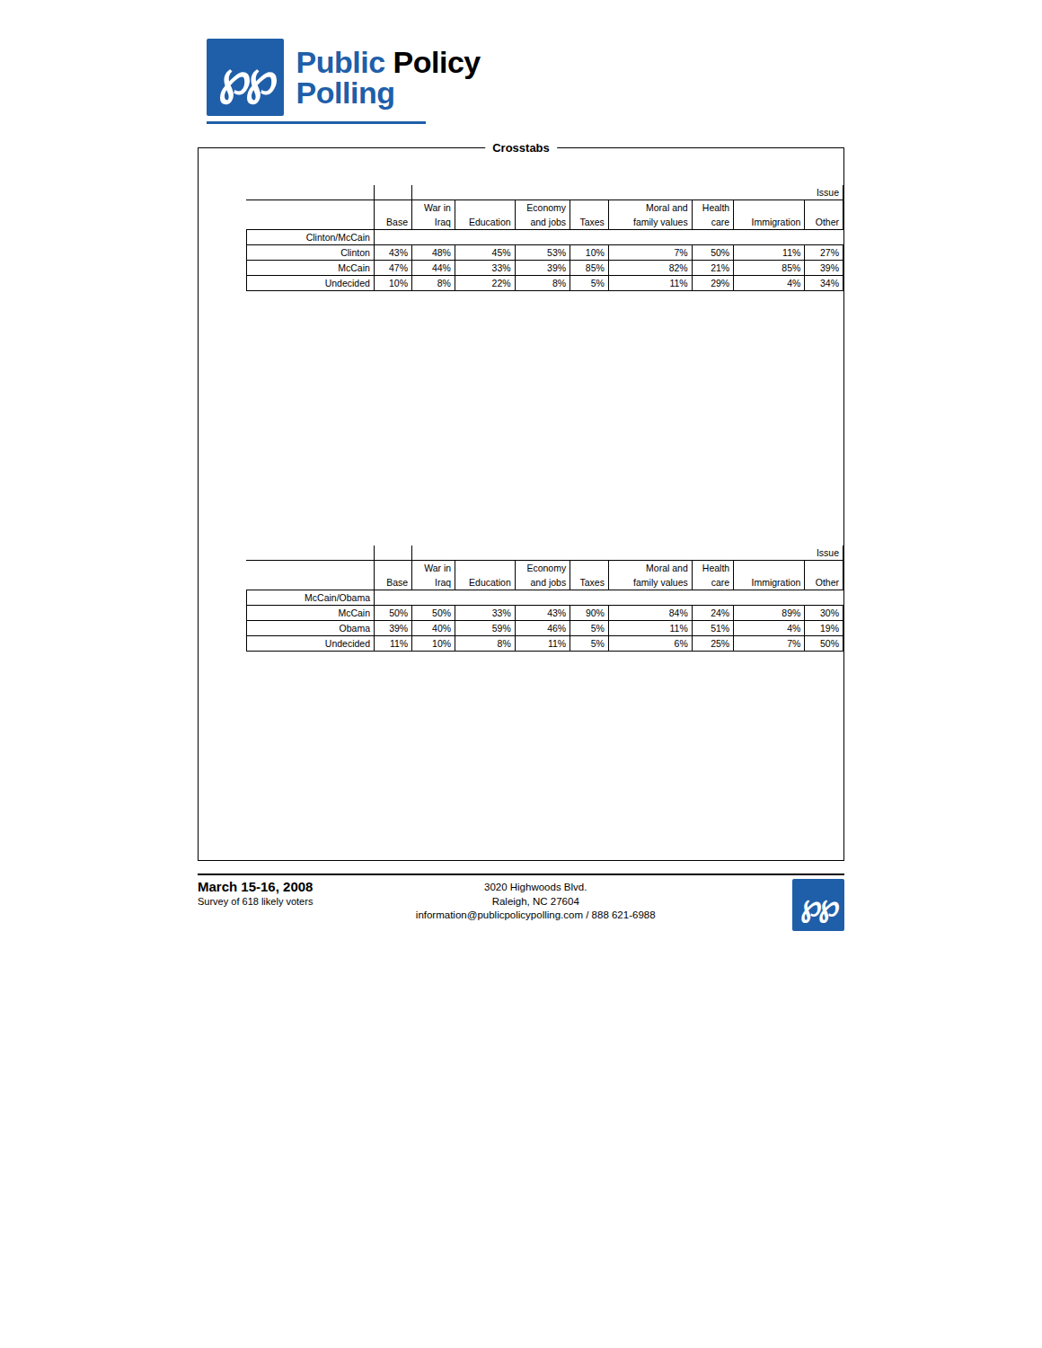℘℘
Public Policy Polling
Crosstabs
| | | Issue |
| | | War in | | Economy | | Moral and | Health | | |
| | Base | Iraq | Education | and jobs | Taxes | family values | care | Immigration | Other |
| Clinton/McCain | | | | | | | | | |
| Clinton | 43% | 48% | 45% | 53% | 10% | 7% | 50% | 11% | 27% |
| McCain | 47% | 44% | 33% | 39% | 85% | 82% | 21% | 85% | 39% |
| Undecided | 10% | 8% | 22% | 8% | 5% | 11% | 29% | 4% | 34% |
| | | Issue |
| | | War in | | Economy | | Moral and | Health | | |
| | Base | Iraq | Education | and jobs | Taxes | family values | care | Immigration | Other |
| McCain/Obama | | | | | | | | | |
| McCain | 50% | 50% | 33% | 43% | 90% | 84% | 24% | 89% | 30% |
| Obama | 39% | 40% | 59% | 46% | 5% | 11% | 51% | 4% | 19% |
| Undecided | 11% | 10% | 8% | 11% | 5% | 6% | 25% | 7% | 50% |
March 15-16, 2008
Survey of 618 likely voters
3020 Highwoods Blvd.
Raleigh, NC 27604
information@publicpolicypolling.com / 888 621-6988
℘℘